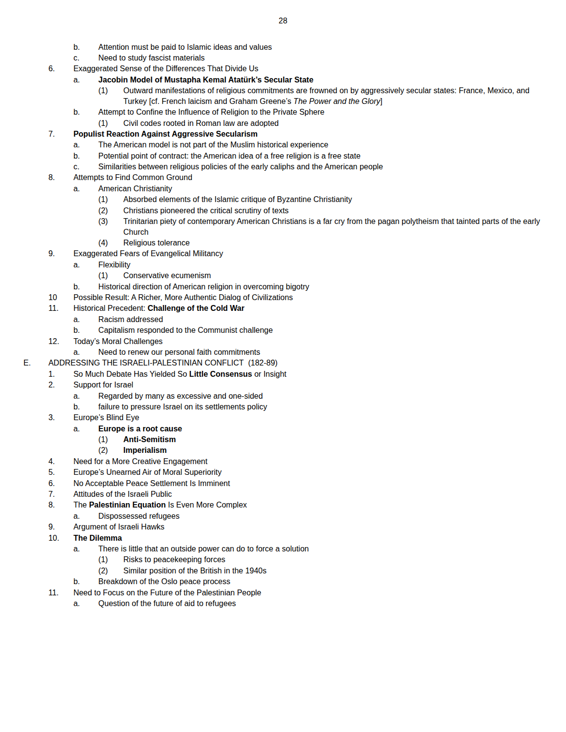28
b. Attention must be paid to Islamic ideas and values
c. Need to study fascist materials
6. Exaggerated Sense of the Differences That Divide Us
a. Jacobin Model of Mustapha Kemal Atatürk’s Secular State
(1) Outward manifestations of religious commitments are frowned on by aggressively secular states: France, Mexico, and Turkey [cf. French laicism and Graham Greene’s The Power and the Glory]
b. Attempt to Confine the Influence of Religion to the Private Sphere
(1) Civil codes rooted in Roman law are adopted
7. Populist Reaction Against Aggressive Secularism
a. The American model is not part of the Muslim historical experience
b. Potential point of contract: the American idea of a free religion is a free state
c. Similarities between religious policies of the early caliphs and the American people
8. Attempts to Find Common Ground
a. American Christianity
(1) Absorbed elements of the Islamic critique of Byzantine Christianity
(2) Christians pioneered the critical scrutiny of texts
(3) Trinitarian piety of contemporary American Christians is a far cry from the pagan polytheism that tainted parts of the early Church
(4) Religious tolerance
9. Exaggerated Fears of Evangelical Militancy
a. Flexibility
(1) Conservative ecumenism
b. Historical direction of American religion in overcoming bigotry
10 Possible Result: A Richer, More Authentic Dialog of Civilizations
11. Historical Precedent: Challenge of the Cold War
a. Racism addressed
b. Capitalism responded to the Communist challenge
12. Today’s Moral Challenges
a. Need to renew our personal faith commitments
E. ADDRESSING THE ISRAELI-PALESTINIAN CONFLICT (182-89)
1. So Much Debate Has Yielded So Little Consensus or Insight
2. Support for Israel
a. Regarded by many as excessive and one-sided
b. failure to pressure Israel on its settlements policy
3. Europe’s Blind Eye
a. Europe is a root cause
(1) Anti-Semitism
(2) Imperialism
4. Need for a More Creative Engagement
5. Europe’s Unearned Air of Moral Superiority
6. No Acceptable Peace Settlement Is Imminent
7. Attitudes of the Israeli Public
8. The Palestinian Equation Is Even More Complex
a. Dispossessed refugees
9. Argument of Israeli Hawks
10. The Dilemma
a. There is little that an outside power can do to force a solution
(1) Risks to peacekeeping forces
(2) Similar position of the British in the 1940s
b. Breakdown of the Oslo peace process
11. Need to Focus on the Future of the Palestinian People
a. Question of the future of aid to refugees